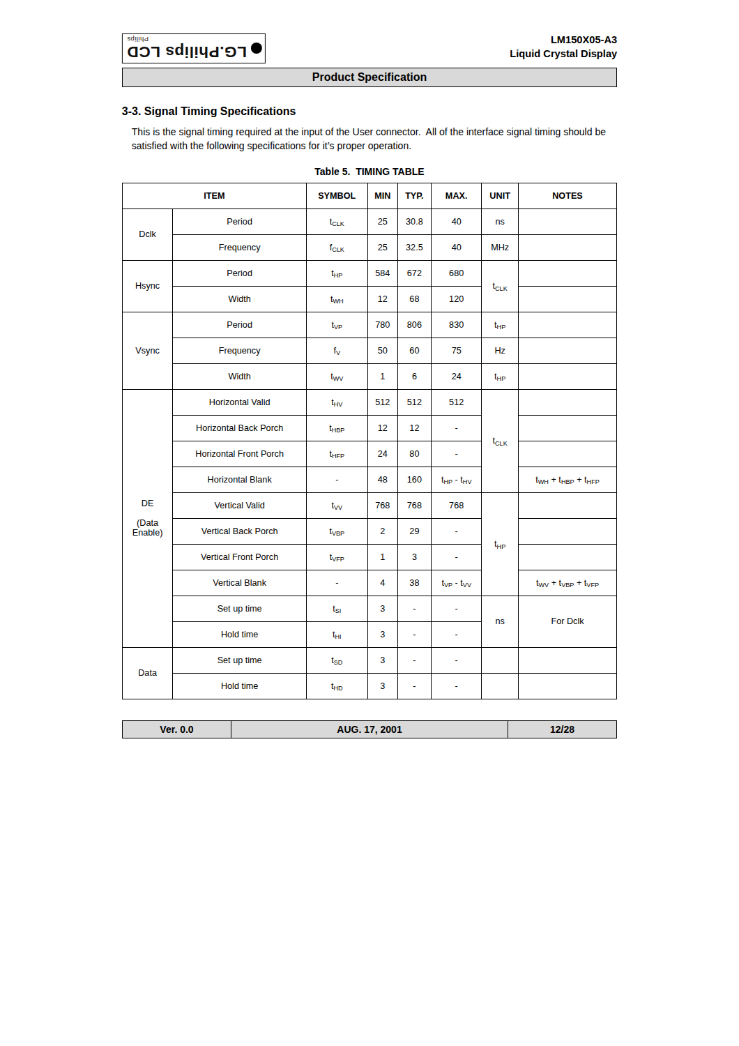LG.Philips LCDPhilips
LM150X05-A3
Liquid Crystal Display
Product Specification
3-3. Signal Timing Specifications
This is the signal timing required at the input of the User connector. All of the interface signal timing should be satisfied with the following specifications for it’s proper operation.
Table 5. TIMING TABLE
| ITEM | SYMBOL | MIN | TYP. | MAX. | UNIT | NOTES |
| --- | --- | --- | --- | --- | --- | --- |
| Dclk | Period | t CLK | 25 | 30.8 | 40 | ns | |
| Frequency | f CLK | 25 | 32.5 | 40 | MHz | |
| Hsync | Period | t HP | 584 | 672 | 680 | t CLK | |
| Width | t WH | 12 | 68 | 120 | |
| Vsync | Period | t VP | 780 | 806 | 830 | t HP | |
| Frequency | f V | 50 | 60 | 75 | Hz | |
| Width | t WV | 1 | 6 | 24 | t HP | |
| DE (Data Enable) | Horizontal Valid | t HV | 512 | 512 | 512 | t CLK | |
| Horizontal Back Porch | t HBP | 12 | 12 | - | |
| Horizontal Front Porch | t HFP | 24 | 80 | - | |
| Horizontal Blank | - | 48 | 160 | t HP - t HV | t WH + t HBP + t HFP |
| Vertical Valid | t VV | 768 | 768 | 768 | t HP | |
| Vertical Back Porch | t VBP | 2 | 29 | - | |
| Vertical Front Porch | t VFP | 1 | 3 | - | |
| Vertical Blank | - | 4 | 38 | t VP - t VV | t WV + t VBP + t VFP |
| Set up time | t SI | 3 | - | - | ns | For Dclk |
| Hold time | t HI | 3 | - | - |
| Data | Set up time | t SD | 3 | - | - | | |
| Hold time | t HD | 3 | - | - | | |
Ver. 0.0
AUG. 17, 2001
12/28